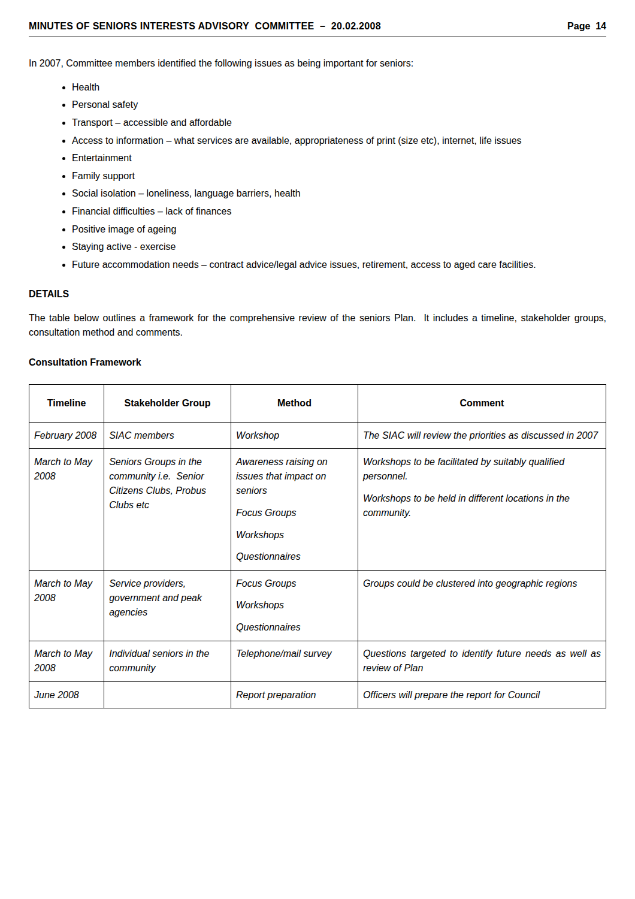MINUTES OF SENIORS INTERESTS ADVISORY COMMITTEE – 20.02.2008 Page 14
In 2007, Committee members identified the following issues as being important for seniors:
Health
Personal safety
Transport – accessible and affordable
Access to information – what services are available, appropriateness of print (size etc), internet, life issues
Entertainment
Family support
Social isolation – loneliness, language barriers, health
Financial difficulties – lack of finances
Positive image of ageing
Staying active - exercise
Future accommodation needs – contract advice/legal advice issues, retirement, access to aged care facilities.
DETAILS
The table below outlines a framework for the comprehensive review of the seniors Plan. It includes a timeline, stakeholder groups, consultation method and comments.
Consultation Framework
| Timeline | Stakeholder Group | Method | Comment |
| --- | --- | --- | --- |
| February 2008 | SIAC members | Workshop | The SIAC will review the priorities as discussed in 2007 |
| March to May 2008 | Seniors Groups in the community i.e. Senior Citizens Clubs, Probus Clubs etc | Awareness raising on issues that impact on seniors Focus Groups Workshops Questionnaires | Workshops to be facilitated by suitably qualified personnel. Workshops to be held in different locations in the community. |
| March to May 2008 | Service providers, government and peak agencies | Focus Groups Workshops Questionnaires | Groups could be clustered into geographic regions |
| March to May 2008 | Individual seniors in the community | Telephone/mail survey | Questions targeted to identify future needs as well as review of Plan |
| June 2008 | | Report preparation | Officers will prepare the report for Council |